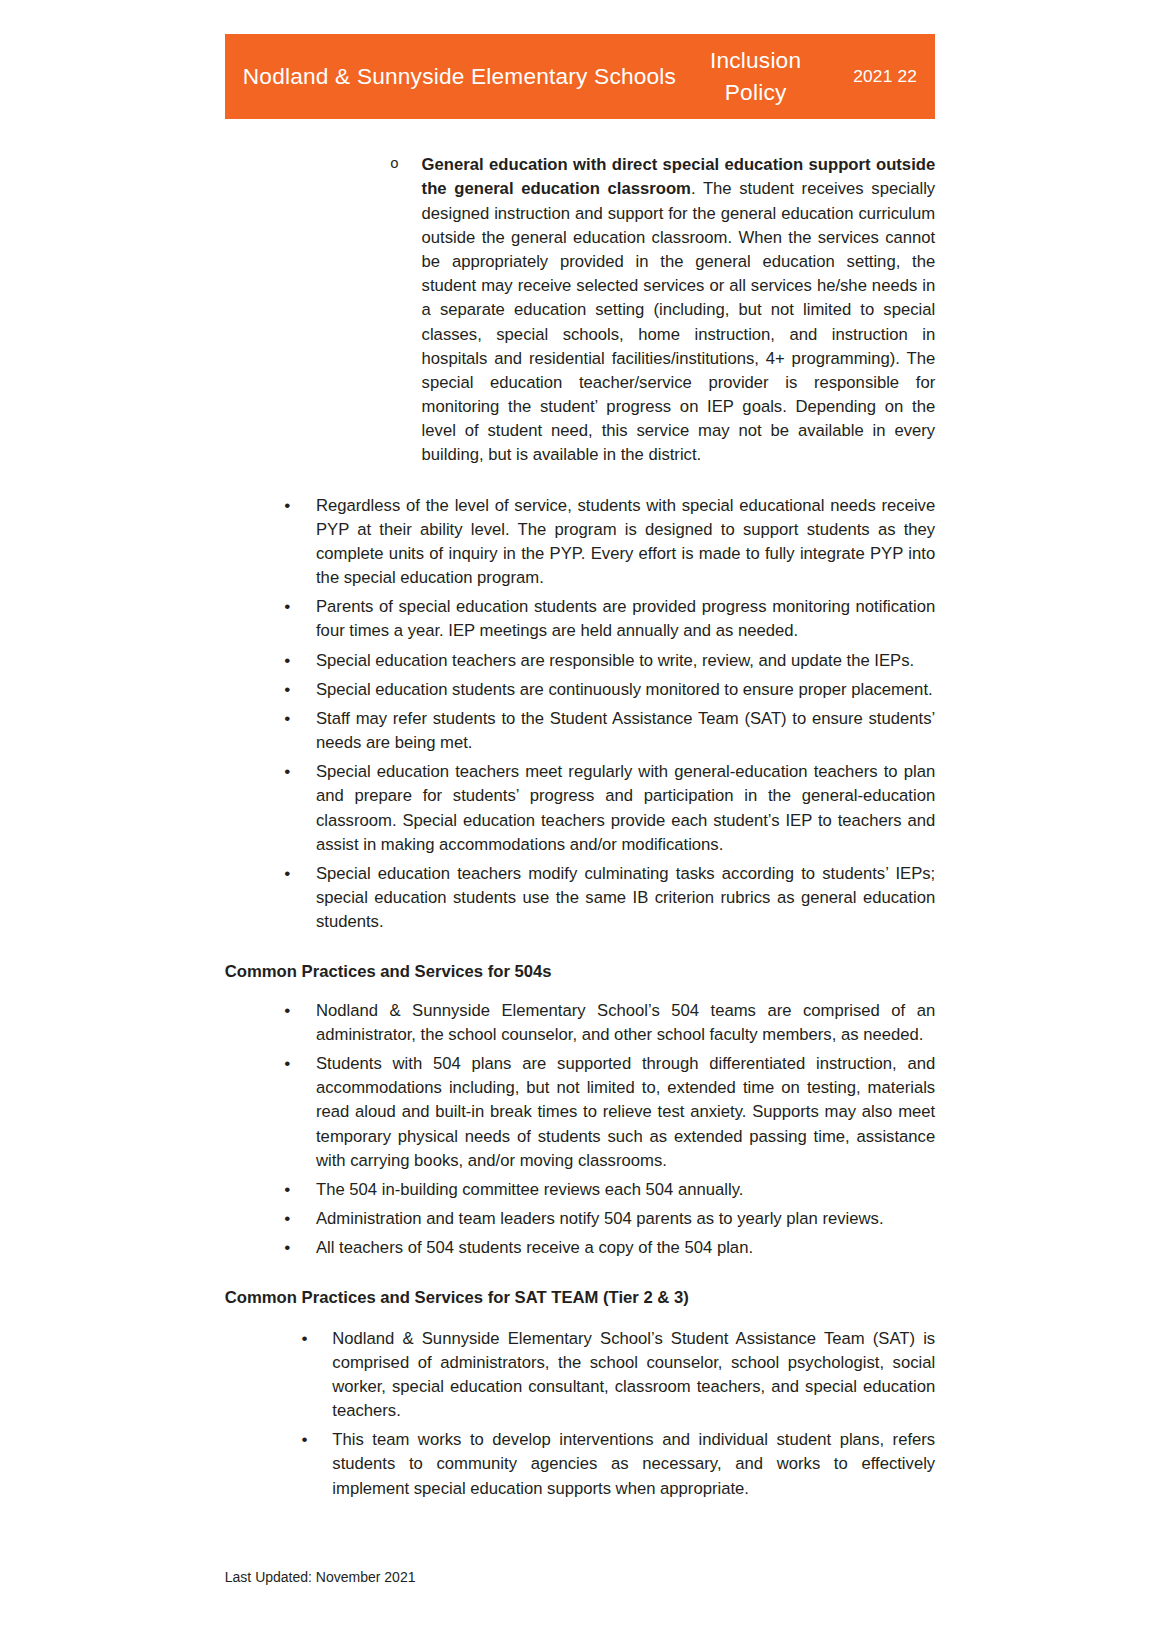Nodland & Sunnyside Elementary Schools Inclusion Policy 2021 22
General education with direct special education support outside the general education classroom. The student receives specially designed instruction and support for the general education curriculum outside the general education classroom. When the services cannot be appropriately provided in the general education setting, the student may receive selected services or all services he/she needs in a separate education setting (including, but not limited to special classes, special schools, home instruction, and instruction in hospitals and residential facilities/institutions, 4+ programming). The special education teacher/service provider is responsible for monitoring the student’ progress on IEP goals. Depending on the level of student need, this service may not be available in every building, but is available in the district.
Regardless of the level of service, students with special educational needs receive PYP at their ability level. The program is designed to support students as they complete units of inquiry in the PYP. Every effort is made to fully integrate PYP into the special education program.
Parents of special education students are provided progress monitoring notification four times a year. IEP meetings are held annually and as needed.
Special education teachers are responsible to write, review, and update the IEPs.
Special education students are continuously monitored to ensure proper placement.
Staff may refer students to the Student Assistance Team (SAT) to ensure students’ needs are being met.
Special education teachers meet regularly with general-education teachers to plan and prepare for students’ progress and participation in the general-education classroom. Special education teachers provide each student’s IEP to teachers and assist in making accommodations and/or modifications.
Special education teachers modify culminating tasks according to students’ IEPs; special education students use the same IB criterion rubrics as general education students.
Common Practices and Services for 504s
Nodland & Sunnyside Elementary School’s 504 teams are comprised of an administrator, the school counselor, and other school faculty members, as needed.
Students with 504 plans are supported through differentiated instruction, and accommodations including, but not limited to, extended time on testing, materials read aloud and built-in break times to relieve test anxiety. Supports may also meet temporary physical needs of students such as extended passing time, assistance with carrying books, and/or moving classrooms.
The 504 in-building committee reviews each 504 annually.
Administration and team leaders notify 504 parents as to yearly plan reviews.
All teachers of 504 students receive a copy of the 504 plan.
Common Practices and Services for SAT TEAM (Tier 2 & 3)
Nodland & Sunnyside Elementary School’s Student Assistance Team (SAT) is comprised of administrators, the school counselor, school psychologist, social worker, special education consultant, classroom teachers, and special education teachers.
This team works to develop interventions and individual student plans, refers students to community agencies as necessary, and works to effectively implement special education supports when appropriate.
Last Updated: November 2021